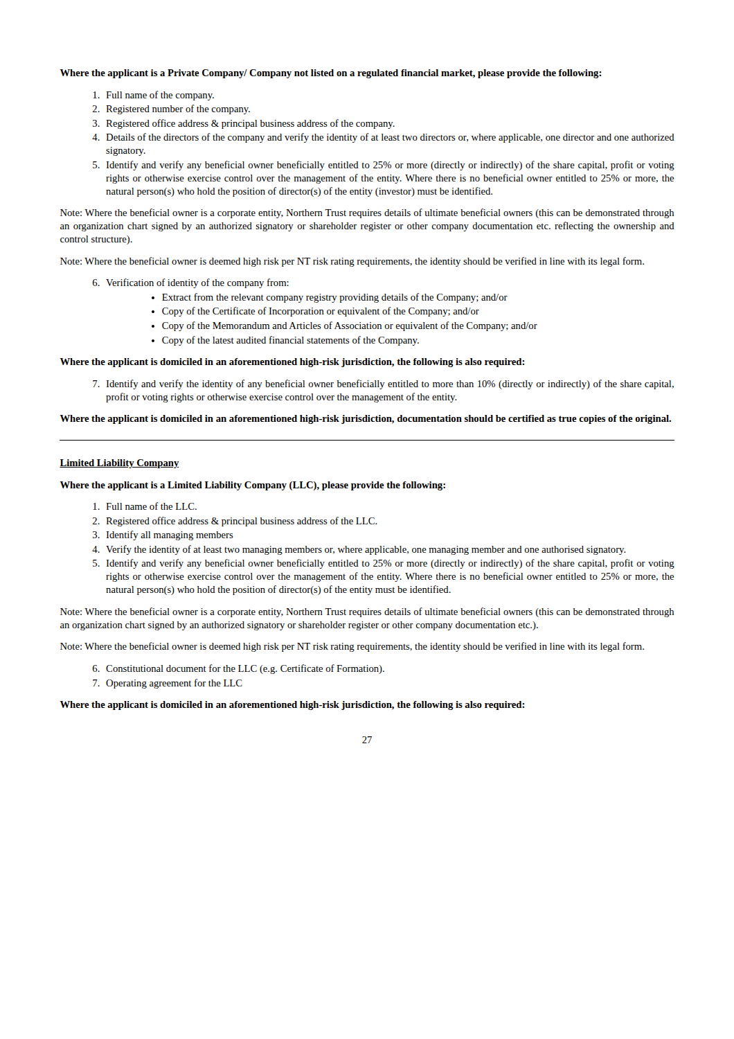Where the applicant is a Private Company/ Company not listed on a regulated financial market, please provide the following:
Full name of the company.
Registered number of the company.
Registered office address & principal business address of the company.
Details of the directors of the company and verify the identity of at least two directors or, where applicable, one director and one authorized signatory.
Identify and verify any beneficial owner beneficially entitled to 25% or more (directly or indirectly) of the share capital, profit or voting rights or otherwise exercise control over the management of the entity. Where there is no beneficial owner entitled to 25% or more, the natural person(s) who hold the position of director(s) of the entity (investor) must be identified.
Note: Where the beneficial owner is a corporate entity, Northern Trust requires details of ultimate beneficial owners (this can be demonstrated through an organization chart signed by an authorized signatory or shareholder register or other company documentation etc. reflecting the ownership and control structure).
Note: Where the beneficial owner is deemed high risk per NT risk rating requirements, the identity should be verified in line with its legal form.
Verification of identity of the company from:
Extract from the relevant company registry providing details of the Company; and/or
Copy of the Certificate of Incorporation or equivalent of the Company; and/or
Copy of the Memorandum and Articles of Association or equivalent of the Company; and/or
Copy of the latest audited financial statements of the Company.
Where the applicant is domiciled in an aforementioned high-risk jurisdiction, the following is also required:
Identify and verify the identity of any beneficial owner beneficially entitled to more than 10% (directly or indirectly) of the share capital, profit or voting rights or otherwise exercise control over the management of the entity.
Where the applicant is domiciled in an aforementioned high-risk jurisdiction, documentation should be certified as true copies of the original.
Limited Liability Company
Where the applicant is a Limited Liability Company (LLC), please provide the following:
Full name of the LLC.
Registered office address & principal business address of the LLC.
Identify all managing members
Verify the identity of at least two managing members or, where applicable, one managing member and one authorised signatory.
Identify and verify any beneficial owner beneficially entitled to 25% or more (directly or indirectly) of the share capital, profit or voting rights or otherwise exercise control over the management of the entity. Where there is no beneficial owner entitled to 25% or more, the natural person(s) who hold the position of director(s) of the entity must be identified.
Note: Where the beneficial owner is a corporate entity, Northern Trust requires details of ultimate beneficial owners (this can be demonstrated through an organization chart signed by an authorized signatory or shareholder register or other company documentation etc.).
Note: Where the beneficial owner is deemed high risk per NT risk rating requirements, the identity should be verified in line with its legal form.
Constitutional document for the LLC (e.g. Certificate of Formation).
Operating agreement for the LLC
Where the applicant is domiciled in an aforementioned high-risk jurisdiction, the following is also required:
27